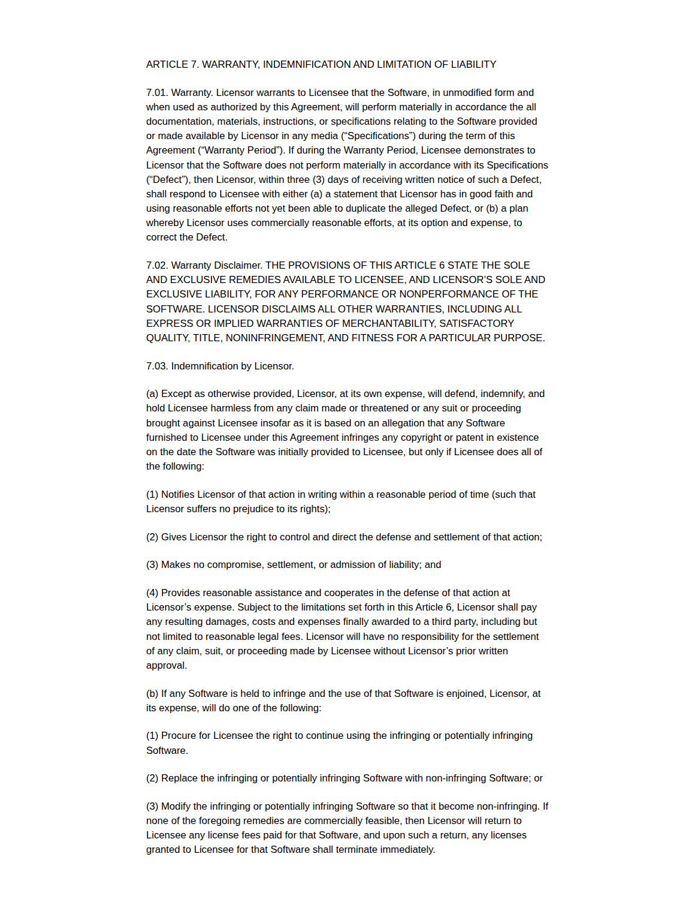ARTICLE 7. WARRANTY, INDEMNIFICATION AND LIMITATION OF LIABILITY
7.01. Warranty. Licensor warrants to Licensee that the Software, in unmodified form and when used as authorized by this Agreement, will perform materially in accordance the all documentation, materials, instructions, or specifications relating to the Software provided or made available by Licensor in any media (“Specifications”) during the term of this Agreement (“Warranty Period”). If during the Warranty Period, Licensee demonstrates to Licensor that the Software does not perform materially in accordance with its Specifications (“Defect”), then Licensor, within three (3) days of receiving written notice of such a Defect, shall respond to Licensee with either (a) a statement that Licensor has in good faith and using reasonable efforts not yet been able to duplicate the alleged Defect, or (b) a plan whereby Licensor uses commercially reasonable efforts, at its option and expense, to correct the Defect.
7.02. Warranty Disclaimer. THE PROVISIONS OF THIS ARTICLE 6 STATE THE SOLE AND EXCLUSIVE REMEDIES AVAILABLE TO LICENSEE, AND LICENSOR’S SOLE AND EXCLUSIVE LIABILITY, FOR ANY PERFORMANCE OR NONPERFORMANCE OF THE SOFTWARE. LICENSOR DISCLAIMS ALL OTHER WARRANTIES, INCLUDING ALL EXPRESS OR IMPLIED WARRANTIES OF MERCHANTABILITY, SATISFACTORY QUALITY, TITLE, NONINFRINGEMENT, AND FITNESS FOR A PARTICULAR PURPOSE.
7.03. Indemnification by Licensor.
(a) Except as otherwise provided, Licensor, at its own expense, will defend, indemnify, and hold Licensee harmless from any claim made or threatened or any suit or proceeding brought against Licensee insofar as it is based on an allegation that any Software furnished to Licensee under this Agreement infringes any copyright or patent in existence on the date the Software was initially provided to Licensee, but only if Licensee does all of the following:
(1) Notifies Licensor of that action in writing within a reasonable period of time (such that Licensor suffers no prejudice to its rights);
(2) Gives Licensor the right to control and direct the defense and settlement of that action;
(3) Makes no compromise, settlement, or admission of liability; and
(4) Provides reasonable assistance and cooperates in the defense of that action at Licensor’s expense. Subject to the limitations set forth in this Article 6, Licensor shall pay any resulting damages, costs and expenses finally awarded to a third party, including but not limited to reasonable legal fees. Licensor will have no responsibility for the settlement of any claim, suit, or proceeding made by Licensee without Licensor’s prior written approval.
(b) If any Software is held to infringe and the use of that Software is enjoined, Licensor, at its expense, will do one of the following:
(1) Procure for Licensee the right to continue using the infringing or potentially infringing Software.
(2) Replace the infringing or potentially infringing Software with non-infringing Software; or
(3) Modify the infringing or potentially infringing Software so that it become non-infringing. If none of the foregoing remedies are commercially feasible, then Licensor will return to Licensee any license fees paid for that Software, and upon such a return, any licenses granted to Licensee for that Software shall terminate immediately.